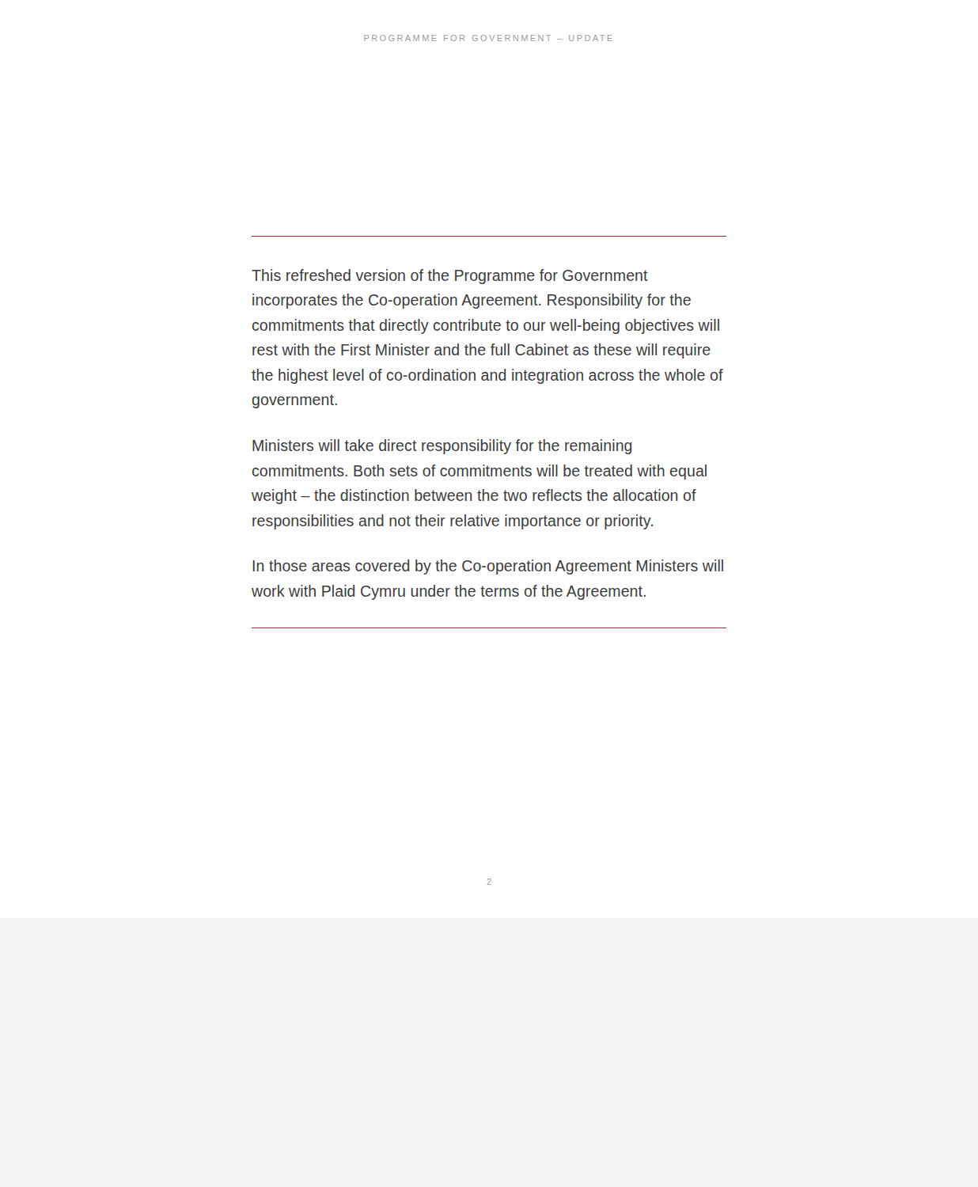Programme for Government – Update
This refreshed version of the Programme for Government incorporates the Co-operation Agreement. Responsibility for the commitments that directly contribute to our well-being objectives will rest with the First Minister and the full Cabinet as these will require the highest level of co-ordination and integration across the whole of government.
Ministers will take direct responsibility for the remaining commitments. Both sets of commitments will be treated with equal weight – the distinction between the two reflects the allocation of responsibilities and not their relative importance or priority.
In those areas covered by the Co-operation Agreement Ministers will work with Plaid Cymru under the terms of the Agreement.
2